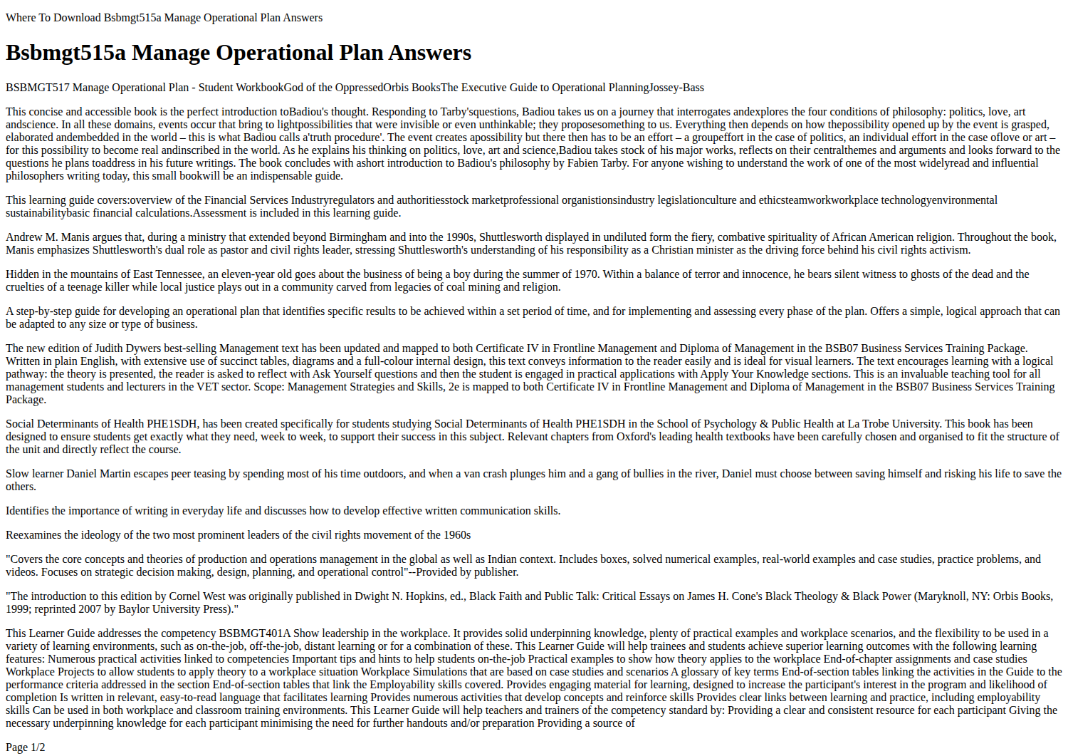Where To Download Bsbmgt515a Manage Operational Plan Answers
Bsbmgt515a Manage Operational Plan Answers
BSBMGT517 Manage Operational Plan - Student WorkbookGod of the OppressedOrbis BooksThe Executive Guide to Operational PlanningJossey-Bass
This concise and accessible book is the perfect introduction toBadiou's thought. Responding to Tarby'squestions, Badiou takes us on a journey that interrogates andexplores the four conditions of philosophy: politics, love, art andscience. In all these domains, events occur that bring to lightpossibilities that were invisible or even unthinkable; they proposesomething to us. Everything then depends on how thepossibility opened up by the event is grasped, elaborated andembedded in the world – this is what Badiou calls a'truth procedure'. The event creates apossibility but there then has to be an effort – a groupeffort in the case of politics, an individual effort in the case oflove or art – for this possibility to become real andinscribed in the world. As he explains his thinking on politics, love, art and science,Badiou takes stock of his major works, reflects on their centralthemes and arguments and looks forward to the questions he plans toaddress in his future writings. The book concludes with ashort introduction to Badiou's philosophy by Fabien Tarby. For anyone wishing to understand the work of one of the most widelyread and influential philosophers writing today, this small bookwill be an indispensable guide.
This learning guide covers:overview of the Financial Services Industryregulators and authoritiesstock marketprofessional organistionsindustry legislationculture and ethicsteamworkworkplace technologyenvironmental sustainabilitybasic financial calculations.Assessment is included in this learning guide.
Andrew M. Manis argues that, during a ministry that extended beyond Birmingham and into the 1990s, Shuttlesworth displayed in undiluted form the fiery, combative spirituality of African American religion. Throughout the book, Manis emphasizes Shuttlesworth's dual role as pastor and civil rights leader, stressing Shuttlesworth's understanding of his responsibility as a Christian minister as the driving force behind his civil rights activism.
Hidden in the mountains of East Tennessee, an eleven-year old goes about the business of being a boy during the summer of 1970. Within a balance of terror and innocence, he bears silent witness to ghosts of the dead and the cruelties of a teenage killer while local justice plays out in a community carved from legacies of coal mining and religion.
A step-by-step guide for developing an operational plan that identifies specific results to be achieved within a set period of time, and for implementing and assessing every phase of the plan. Offers a simple, logical approach that can be adapted to any size or type of business.
The new edition of Judith Dywers best-selling Management text has been updated and mapped to both Certificate IV in Frontline Management and Diploma of Management in the BSB07 Business Services Training Package. Written in plain English, with extensive use of succinct tables, diagrams and a full-colour internal design, this text conveys information to the reader easily and is ideal for visual learners. The text encourages learning with a logical pathway: the theory is presented, the reader is asked to reflect with Ask Yourself questions and then the student is engaged in practical applications with Apply Your Knowledge sections. This is an invaluable teaching tool for all management students and lecturers in the VET sector. Scope: Management Strategies and Skills, 2e is mapped to both Certificate IV in Frontline Management and Diploma of Management in the BSB07 Business Services Training Package.
Social Determinants of Health PHE1SDH, has been created specifically for students studying Social Determinants of Health PHE1SDH in the School of Psychology & Public Health at La Trobe University. This book has been designed to ensure students get exactly what they need, week to week, to support their success in this subject. Relevant chapters from Oxford's leading health textbooks have been carefully chosen and organised to fit the structure of the unit and directly reflect the course.
Slow learner Daniel Martin escapes peer teasing by spending most of his time outdoors, and when a van crash plunges him and a gang of bullies in the river, Daniel must choose between saving himself and risking his life to save the others.
Identifies the importance of writing in everyday life and discusses how to develop effective written communication skills.
Reexamines the ideology of the two most prominent leaders of the civil rights movement of the 1960s
"Covers the core concepts and theories of production and operations management in the global as well as Indian context. Includes boxes, solved numerical examples, real-world examples and case studies, practice problems, and videos. Focuses on strategic decision making, design, planning, and operational control"--Provided by publisher.
"The introduction to this edition by Cornel West was originally published in Dwight N. Hopkins, ed., Black Faith and Public Talk: Critical Essays on James H. Cone's Black Theology & Black Power (Maryknoll, NY: Orbis Books, 1999; reprinted 2007 by Baylor University Press)."
This Learner Guide addresses the competency BSBMGT401A Show leadership in the workplace. It provides solid underpinning knowledge, plenty of practical examples and workplace scenarios, and the flexibility to be used in a variety of learning environments, such as on-the-job, off-the-job, distant learning or for a combination of these. This Learner Guide will help trainees and students achieve superior learning outcomes with the following learning features: Numerous practical activities linked to competencies Important tips and hints to help students on-the-job Practical examples to show how theory applies to the workplace End-of-chapter assignments and case studies Workplace Projects to allow students to apply theory to a workplace situation Workplace Simulations that are based on case studies and scenarios A glossary of key terms End-of-section tables linking the activities in the Guide to the performance criteria addressed in the section End-of-section tables that link the Employability skills covered. Provides engaging material for learning, designed to increase the participant's interest in the program and likelihood of completion Is written in relevant, easy-to-read language that facilitates learning Provides numerous activities that develop concepts and reinforce skills Provides clear links between learning and practice, including employability skills Can be used in both workplace and classroom training environments. This Learner Guide will help teachers and trainers of the competency standard by: Providing a clear and consistent resource for each participant Giving the necessary underpinning knowledge for each participant minimising the need for further handouts and/or preparation Providing a source of
Page 1/2